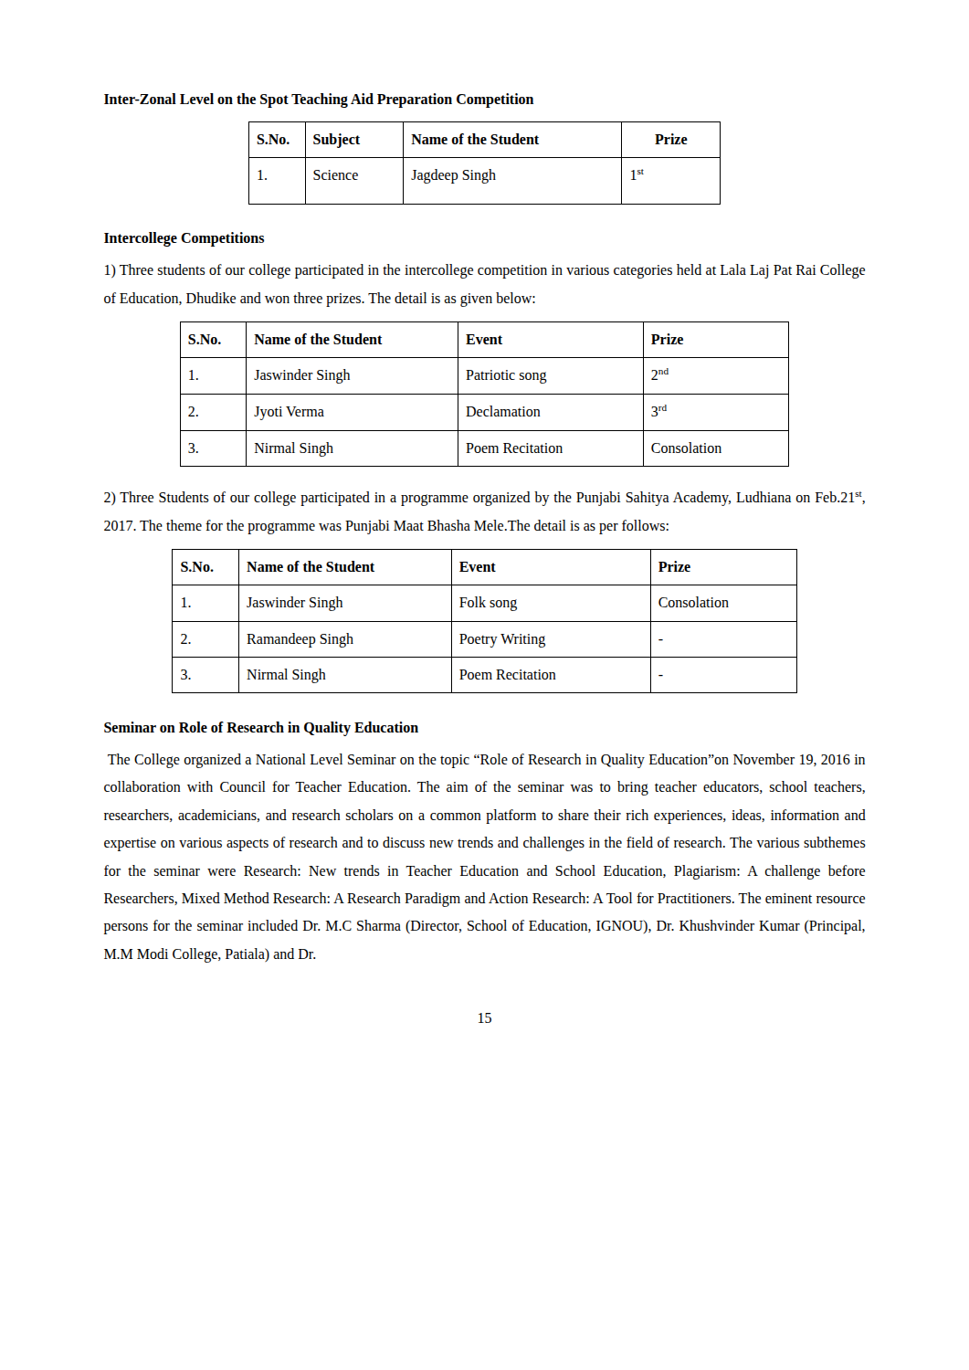Inter-Zonal Level on the Spot Teaching Aid Preparation Competition
| S.No. | Subject | Name of the Student | Prize |
| --- | --- | --- | --- |
| 1. | Science | Jagdeep Singh | 1 st |
Intercollege Competitions
1) Three students of our college participated in the intercollege competition in various categories held at Lala Laj Pat Rai College of Education, Dhudike and won three prizes. The detail is as given below:
| S.No. | Name of the Student | Event | Prize |
| --- | --- | --- | --- |
| 1. | Jaswinder Singh | Patriotic song | 2 nd |
| 2. | Jyoti Verma | Declamation | 3 rd |
| 3. | Nirmal Singh | Poem Recitation | Consolation |
2) Three Students of our college participated in a programme organized by the Punjabi Sahitya Academy, Ludhiana on Feb.21st, 2017. The theme for the programme was Punjabi Maat Bhasha Mele.The detail is as per follows:
| S.No. | Name of the Student | Event | Prize |
| --- | --- | --- | --- |
| 1. | Jaswinder Singh | Folk song | Consolation |
| 2. | Ramandeep Singh | Poetry Writing | - |
| 3. | Nirmal Singh | Poem Recitation | - |
Seminar on Role of Research in Quality Education
The College organized a National Level Seminar on the topic “Role of Research in Quality Education”on November 19, 2016 in collaboration with Council for Teacher Education. The aim of the seminar was to bring teacher educators, school teachers, researchers, academicians, and research scholars on a common platform to share their rich experiences, ideas, information and expertise on various aspects of research and to discuss new trends and challenges in the field of research. The various subthemes for the seminar were Research: New trends in Teacher Education and School Education, Plagiarism: A challenge before Researchers, Mixed Method Research: A Research Paradigm and Action Research: A Tool for Practitioners. The eminent resource persons for the seminar included Dr. M.C Sharma (Director, School of Education, IGNOU), Dr. Khushvinder Kumar (Principal, M.M Modi College, Patiala) and Dr.
15